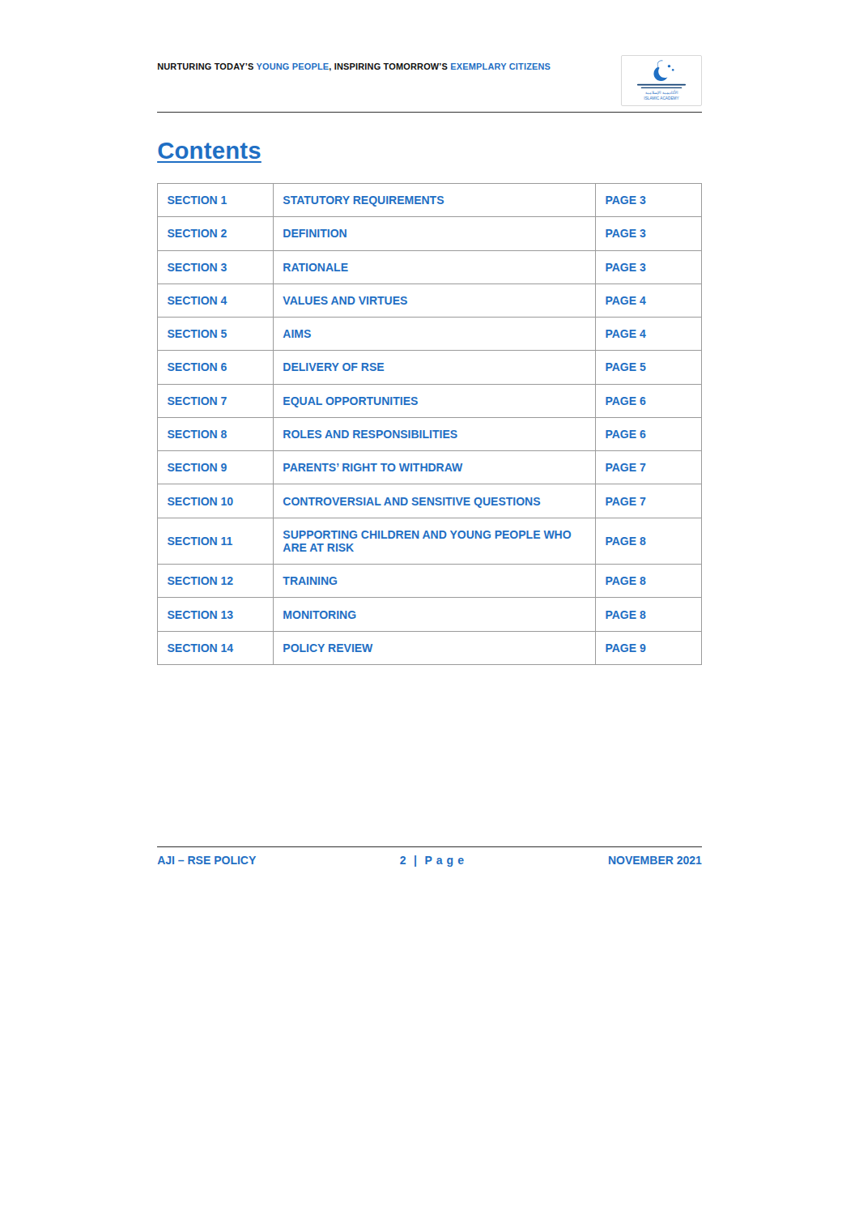NURTURING TODAY’S YOUNG PEOPLE, INSPIRING TOMORROW’S EXEMPLARY CITIZENS
الأكاديمية الإسلامية ISLAMIC ACADEMY
Contents
| SECTION 1 | STATUTORY REQUIREMENTS | PAGE 3 |
| SECTION 2 | DEFINITION | PAGE 3 |
| SECTION 3 | RATIONALE | PAGE 3 |
| SECTION 4 | VALUES AND VIRTUES | PAGE 4 |
| SECTION 5 | AIMS | PAGE 4 |
| SECTION 6 | DELIVERY OF RSE | PAGE 5 |
| SECTION 7 | EQUAL OPPORTUNITIES | PAGE 6 |
| SECTION 8 | ROLES AND RESPONSIBILITIES | PAGE 6 |
| SECTION 9 | PARENTS’ RIGHT TO WITHDRAW | PAGE 7 |
| SECTION 10 | CONTROVERSIAL AND SENSITIVE QUESTIONS | PAGE 7 |
| SECTION 11 | SUPPORTING CHILDREN AND YOUNG PEOPLE WHO ARE AT RISK | PAGE 8 |
| SECTION 12 | TRAINING | PAGE 8 |
| SECTION 13 | MONITORING | PAGE 8 |
| SECTION 14 | POLICY REVIEW | PAGE 9 |
AJI – RSE POLICY
2 | P a g e
NOVEMBER 2021